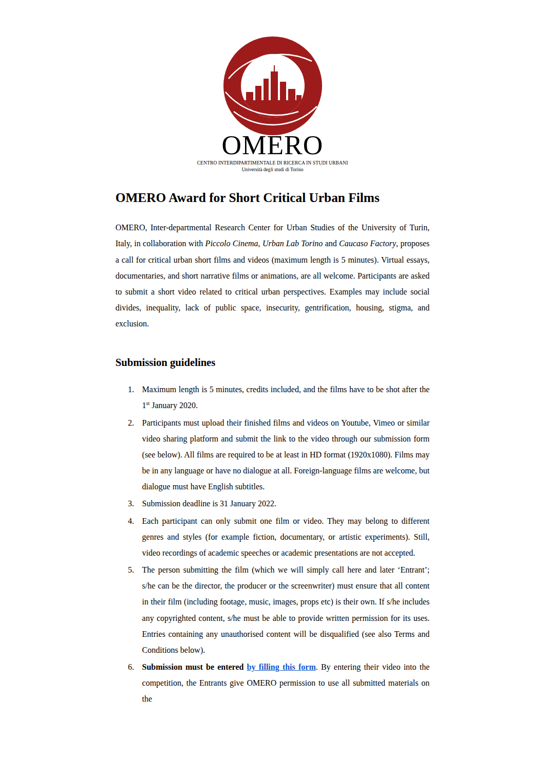OMERO
Centro Interdipartimentale di Ricerca in Studi Urbani
Università degli studi di Torino
OMERO Award for Short Critical Urban Films
OMERO, Inter-departmental Research Center for Urban Studies of the University of Turin, Italy, in collaboration with Piccolo Cinema, Urban Lab Torino and Caucaso Factory, proposes a call for critical urban short films and videos (maximum length is 5 minutes). Virtual essays, documentaries, and short narrative films or animations, are all welcome. Participants are asked to submit a short video related to critical urban perspectives. Examples may include social divides, inequality, lack of public space, insecurity, gentrification, housing, stigma, and exclusion.
Submission guidelines
Maximum length is 5 minutes, credits included, and the films have to be shot after the 1st January 2020.
Participants must upload their finished films and videos on Youtube, Vimeo or similar video sharing platform and submit the link to the video through our submission form (see below). All films are required to be at least in HD format (1920x1080). Films may be in any language or have no dialogue at all. Foreign-language films are welcome, but dialogue must have English subtitles.
Submission deadline is 31 January 2022.
Each participant can only submit one film or video. They may belong to different genres and styles (for example fiction, documentary, or artistic experiments). Still, video recordings of academic speeches or academic presentations are not accepted.
The person submitting the film (which we will simply call here and later ‘Entrant’; s/he can be the director, the producer or the screenwriter) must ensure that all content in their film (including footage, music, images, props etc) is their own. If s/he includes any copyrighted content, s/he must be able to provide written permission for its uses. Entries containing any unauthorised content will be disqualified (see also Terms and Conditions below).
Submission must be entered by filling this form. By entering their video into the competition, the Entrants give OMERO permission to use all submitted materials on the